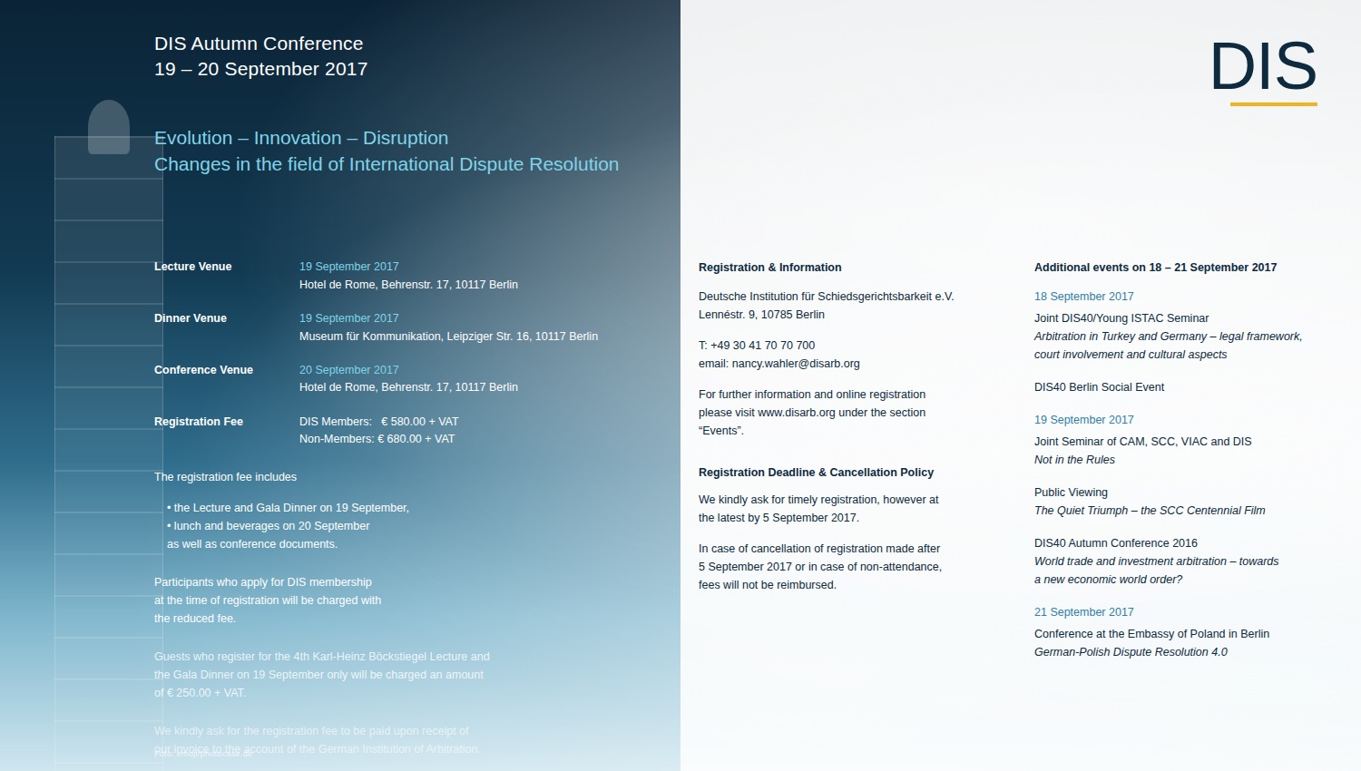DIS
DIS Autumn Conference
19 – 20 September 2017
Evolution – Innovation – Disruption
Changes in the field of International Dispute Resolution
Lecture Venue
19 September 2017 Hotel de Rome, Behrenstr. 17, 10117 Berlin
Dinner Venue
19 September 2017 Museum für Kommunikation, Leipziger Str. 16, 10117 Berlin
Conference Venue
20 September 2017 Hotel de Rome, Behrenstr. 17, 10117 Berlin
Registration Fee
DIS Members: € 580.00 + VAT Non-Members: € 680.00 + VAT
The registration fee includes
the Lecture and Gala Dinner on 19 September,
lunch and beverages on 20 September
as well as conference documents.
Participants who apply for DIS membership
at the time of registration will be charged with
the reduced fee.
Guests who register for the 4th Karl-Heinz Böckstiegel Lecture and
the Gala Dinner on 19 September only will be charged an amount
of € 250.00 + VAT.
We kindly ask for the registration fee to be paid upon receipt of
our invoice to the account of the German Institution of Arbitration.
Registration & Information
Deutsche Institution für Schiedsgerichtsbarkeit e.V.
Lennéstr. 9, 10785 Berlin
T: +49 30 41 70 70 700
email: nancy.wahler@disarb.org
For further information and online registration
please visit www.disarb.org under the section
“Events”.
Registration Deadline & Cancellation Policy
We kindly ask for timely registration, however at
the latest by 5 September 2017.
In case of cancellation of registration made after
5 September 2017 or in case of non-attendance,
fees will not be reimbursed.
Additional events on 18 – 21 September 2017
18 September 2017
Joint DIS40/Young ISTAC Seminar
Arbitration in Turkey and Germany – legal framework,
court involvement and cultural aspects
DIS40 Berlin Social Event
19 September 2017
Joint Seminar of CAM, SCC, VIAC and DIS
Not in the Rules
Public Viewing
The Quiet Triumph – the SCC Centennial Film
DIS40 Autumn Conference 2016
World trade and investment arbitration – towards
a new economic world order?
21 September 2017
Conference at the Embassy of Poland in Berlin
German-Polish Dispute Resolution 4.0
Foto: emoji/photocase.de